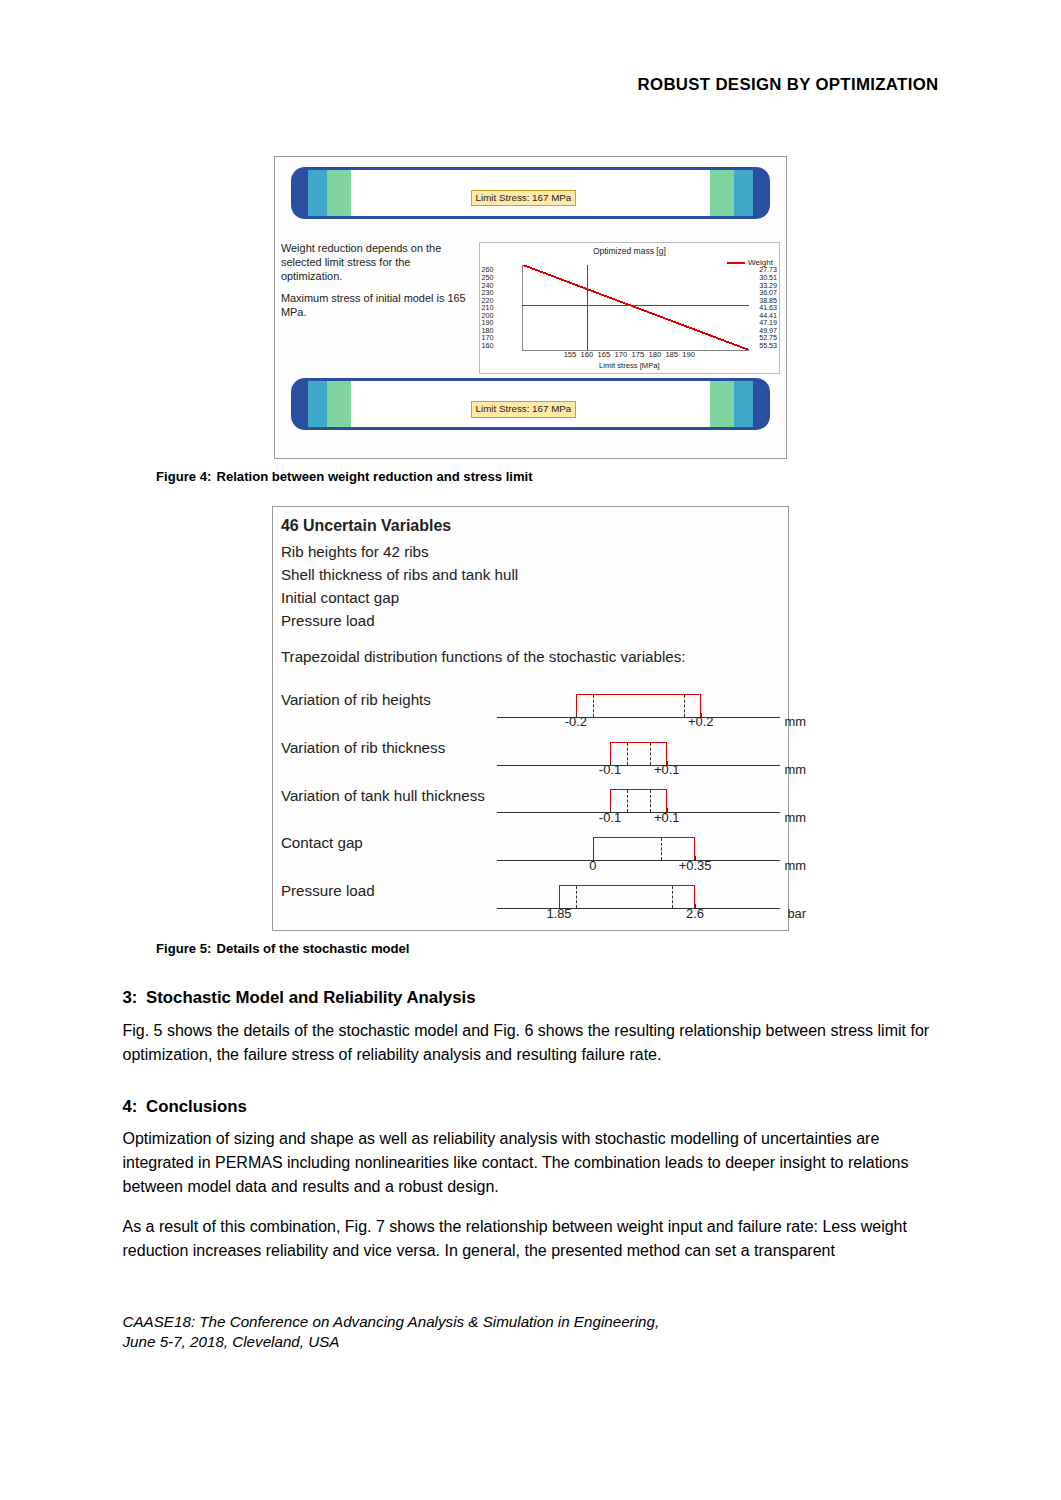ROBUST DESIGN BY OPTIMIZATION
Limit Stress: 167 MPa
Weight reduction depends on the selected limit stress for the optimization.
Maximum stress of initial model is 165 MPa.
Optimized mass [g]
Weight
260
250
240
230
220
210
200
190
180
170
160
27.73
30.51
33.29
36.07
38.85
41.63
44.41
47.19
49.97
52.75
55.53
155 160 165 170 175 180 185 190
Limit stress [MPa]
Limit Stress: 167 MPa
Figure 4: Relation between weight reduction and stress limit
46 Uncertain Variables
Rib heights for 42 ribs
Shell thickness of ribs and tank hull
Initial contact gap
Pressure load
Trapezoidal distribution functions of the stochastic variables:
Variation of rib heights
-0.2
+0.2
mm
Variation of rib thickness
-0.1
+0.1
mm
Variation of tank hull thickness
-0.1
+0.1
mm
Contact gap
0
+0.35
mm
Pressure load
1.85
2.6
bar
Figure 5: Details of the stochastic model
3: Stochastic Model and Reliability Analysis
Fig. 5 shows the details of the stochastic model and Fig. 6 shows the resulting relationship between stress limit for optimization, the failure stress of reliability analysis and resulting failure rate.
4: Conclusions
Optimization of sizing and shape as well as reliability analysis with stochastic modelling of uncertainties are integrated in PERMAS including nonlinearities like contact. The combination leads to deeper insight to relations between model data and results and a robust design.
As a result of this combination, Fig. 7 shows the relationship between weight input and failure rate: Less weight reduction increases reliability and vice versa. In general, the presented method can set a transparent
CAASE18: The Conference on Advancing Analysis & Simulation in Engineering,
June 5-7, 2018, Cleveland, USA